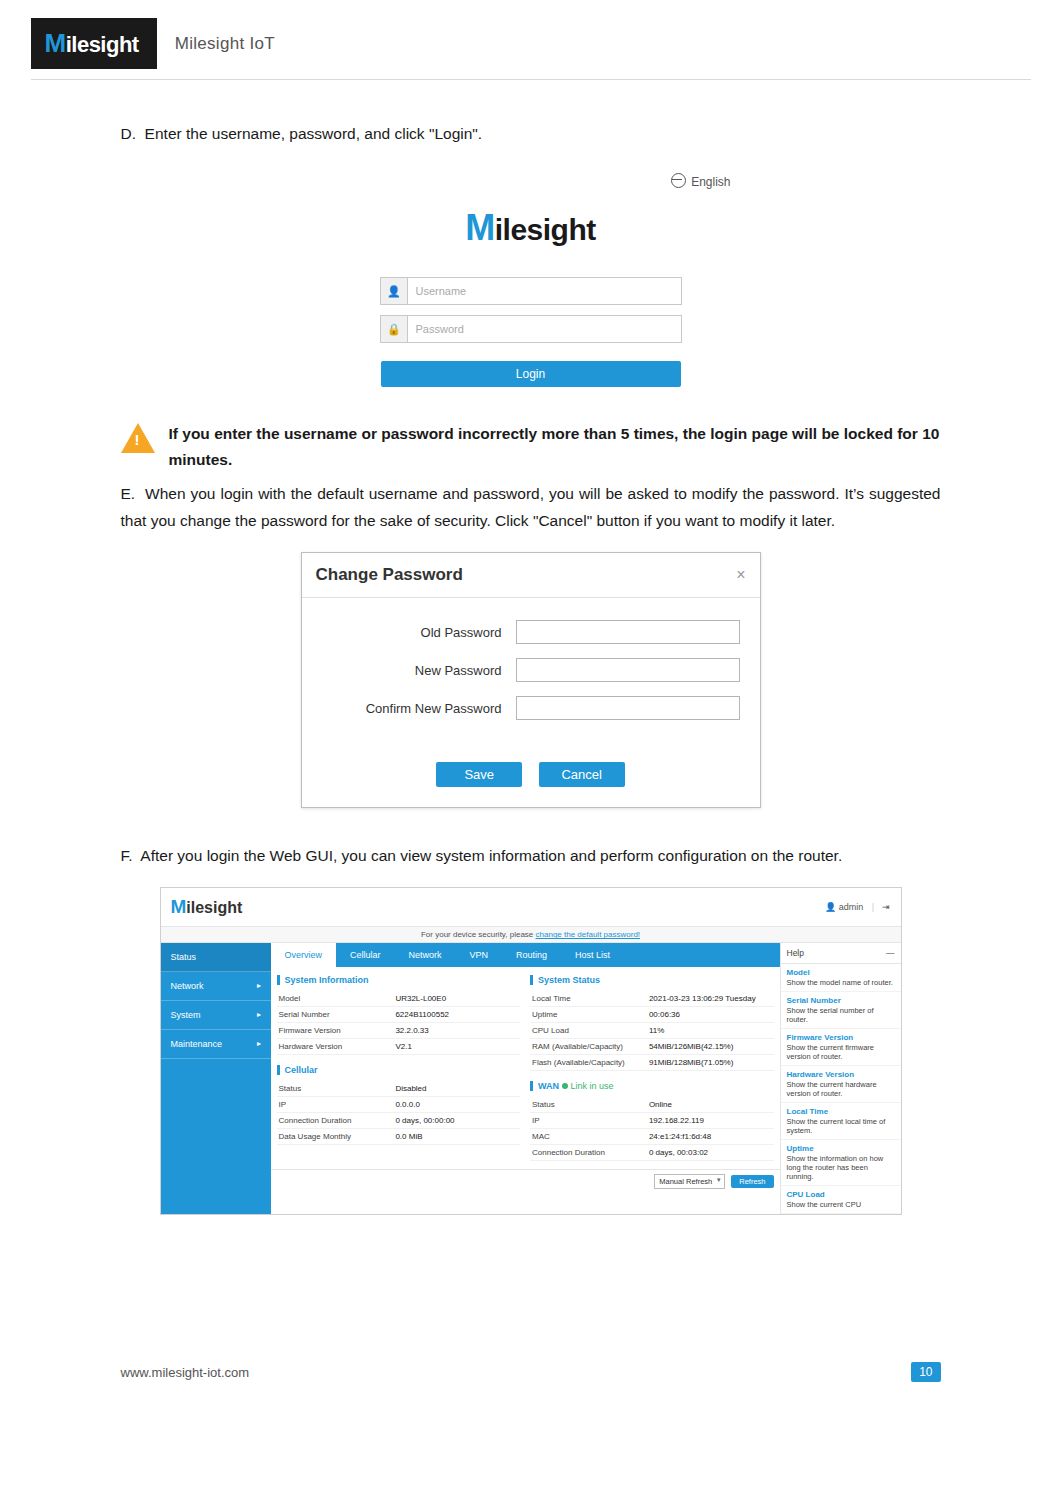Milesight
Milesight IoT
D. Enter the username, password, and click "Login".
English
Milesight
👤
Username
🔒
Password
Login
If you enter the username or password incorrectly more than 5 times, the login page will be locked for 10 minutes.
E. When you login with the default username and password, you will be asked to modify the password. It’s suggested that you change the password for the sake of security. Click "Cancel" button if you want to modify it later.
Change Password
×
Old Password
New Password
Confirm New Password
Save Cancel
F. After you login the Web GUI, you can view system information and perform configuration on the router.
Milesight
👤 admin | ⇥
For your device security, please change the default password!
Status
Network▸
System▸
Maintenance▸
Overview
Cellular
Network
VPN
Routing
Host List
System Information
| Model | UR32L-L00E0 |
| Serial Number | 6224B1100552 |
| Firmware Version | 32.2.0.33 |
| Hardware Version | V2.1 |
Cellular
| Status | Disabled |
| IP | 0.0.0.0 |
| Connection Duration | 0 days, 00:00:00 |
| Data Usage Monthly | 0.0 MiB |
System Status
| Local Time | 2021-03-23 13:06:29 Tuesday |
| Uptime | 00:06:36 |
| CPU Load | 11% |
| RAM (Available/Capacity) | 54MiB/126MiB(42.15%) |
| Flash (Available/Capacity) | 91MiB/128MiB(71.05%) |
WAN Link in use
| Status | Online |
| IP | 192.168.22.119 |
| MAC | 24:e1:24:f1:6d:48 |
| Connection Duration | 0 days, 00:03:02 |
Manual Refresh
Refresh
Help—
Model Show the model name of router.
Serial Number Show the serial number of router.
Firmware Version Show the current firmware version of router.
Hardware Version Show the current hardware version of router.
Local Time Show the current local time of system.
Uptime Show the information on how long the router has been running.
CPU Load Show the current CPU
www.milesight-iot.com
10